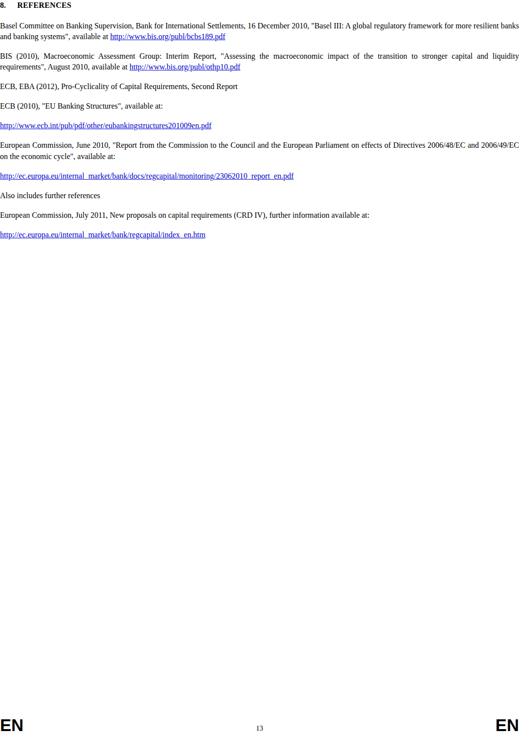8. REFERENCES
Basel Committee on Banking Supervision, Bank for International Settlements, 16 December 2010, "Basel III: A global regulatory framework for more resilient banks and banking systems", available at http://www.bis.org/publ/bcbs189.pdf
BIS (2010), Macroeconomic Assessment Group: Interim Report, "Assessing the macroeconomic impact of the transition to stronger capital and liquidity requirements", August 2010, available at http://www.bis.org/publ/othp10.pdf
ECB, EBA (2012), Pro-Cyclicality of Capital Requirements, Second Report
ECB (2010), "EU Banking Structures", available at:
http://www.ecb.int/pub/pdf/other/eubankingstructures201009en.pdf
European Commission, June 2010, "Report from the Commission to the Council and the European Parliament on effects of Directives 2006/48/EC and 2006/49/EC on the economic cycle", available at:
http://ec.europa.eu/internal_market/bank/docs/regcapital/monitoring/23062010_report_en.pdf
Also includes further references
European Commission, July 2011, New proposals on capital requirements (CRD IV), further information available at:
http://ec.europa.eu/internal_market/bank/regcapital/index_en.htm
EN 13 EN